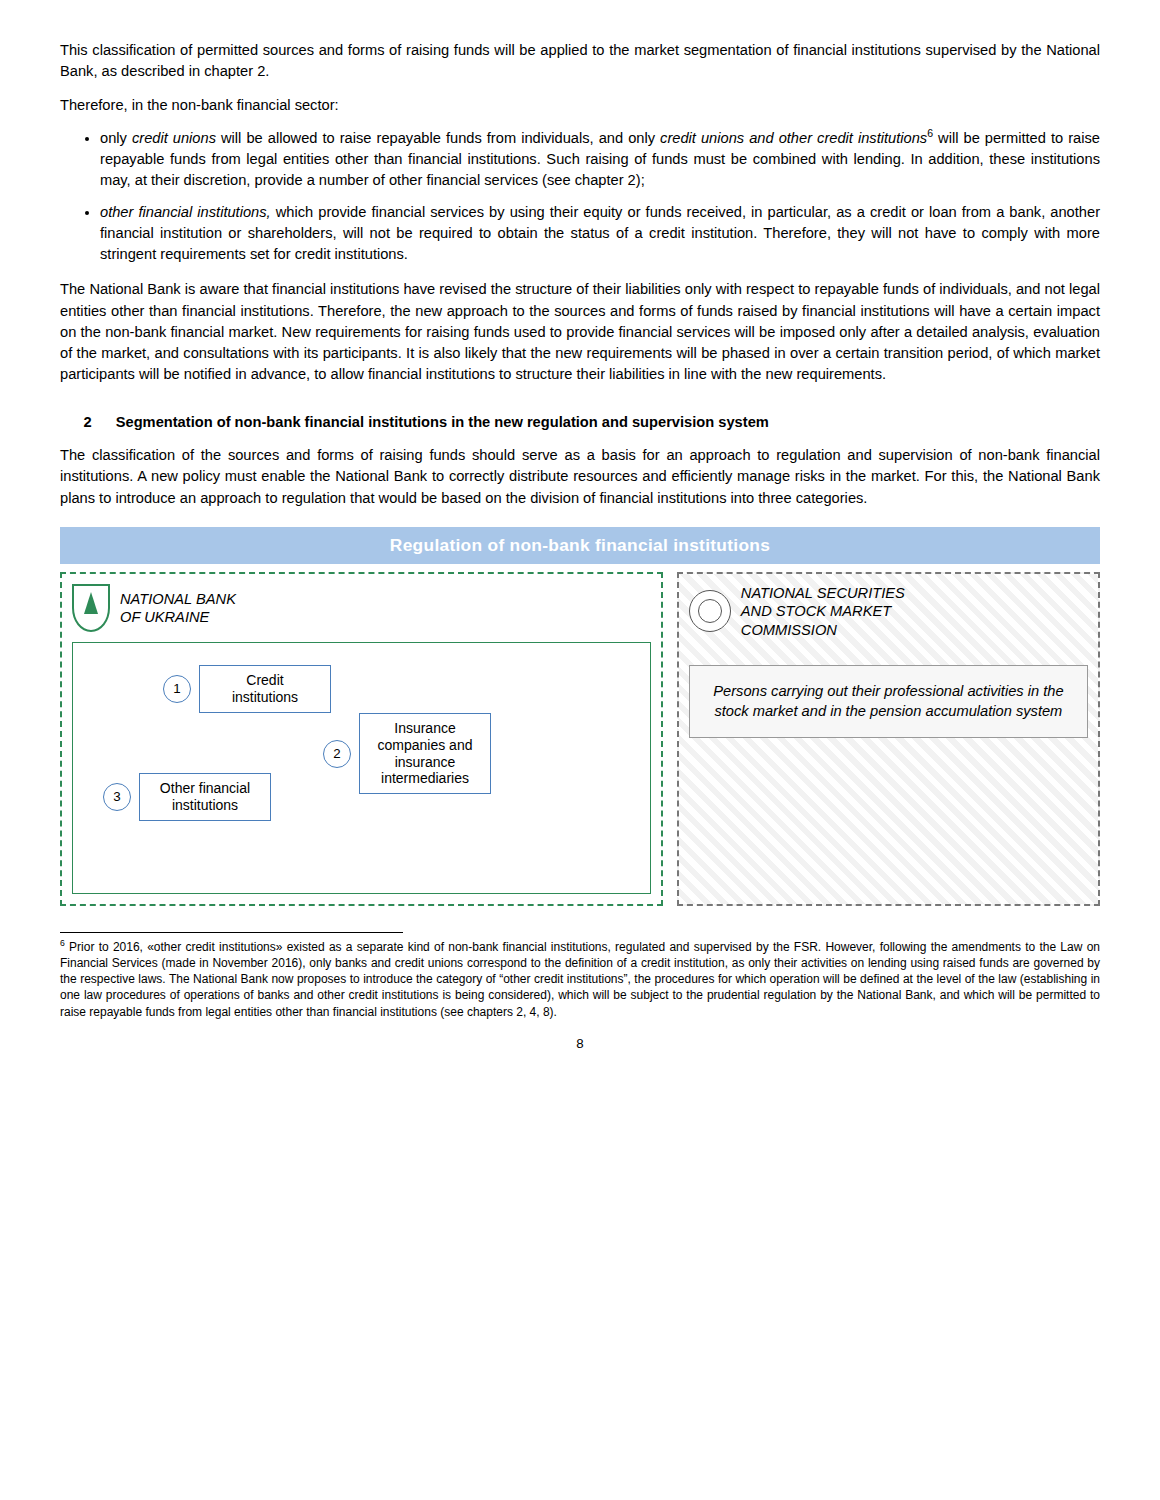This classification of permitted sources and forms of raising funds will be applied to the market segmentation of financial institutions supervised by the National Bank, as described in chapter 2.
Therefore, in the non-bank financial sector:
only credit unions will be allowed to raise repayable funds from individuals, and only credit unions and other credit institutions6 will be permitted to raise repayable funds from legal entities other than financial institutions. Such raising of funds must be combined with lending. In addition, these institutions may, at their discretion, provide a number of other financial services (see chapter 2);
other financial institutions, which provide financial services by using their equity or funds received, in particular, as a credit or loan from a bank, another financial institution or shareholders, will not be required to obtain the status of a credit institution. Therefore, they will not have to comply with more stringent requirements set for credit institutions.
The National Bank is aware that financial institutions have revised the structure of their liabilities only with respect to repayable funds of individuals, and not legal entities other than financial institutions. Therefore, the new approach to the sources and forms of funds raised by financial institutions will have a certain impact on the non-bank financial market. New requirements for raising funds used to provide financial services will be imposed only after a detailed analysis, evaluation of the market, and consultations with its participants. It is also likely that the new requirements will be phased in over a certain transition period, of which market participants will be notified in advance, to allow financial institutions to structure their liabilities in line with the new requirements.
2 Segmentation of non-bank financial institutions in the new regulation and supervision system
The classification of the sources and forms of raising funds should serve as a basis for an approach to regulation and supervision of non-bank financial institutions. A new policy must enable the National Bank to correctly distribute resources and efficiently manage risks in the market. For this, the National Bank plans to introduce an approach to regulation that would be based on the division of financial institutions into three categories.
Regulation of non-bank financial institutions
NATIONAL BANK
OF UKRAINE
1
Credit
institutions
2
Insurance
companies and
insurance
intermediaries
3
Other financial
institutions
NATIONAL SECURITIES
AND STOCK MARKET
COMMISSION
Persons carrying out their professional activities in the stock market and in the pension accumulation system
6 Prior to 2016, «other credit institutions» existed as a separate kind of non-bank financial institutions, regulated and supervised by the FSR. However, following the amendments to the Law on Financial Services (made in November 2016), only banks and credit unions correspond to the definition of a credit institution, as only their activities on lending using raised funds are governed by the respective laws. The National Bank now proposes to introduce the category of “other credit institutions”, the procedures for which operation will be defined at the level of the law (establishing in one law procedures of operations of banks and other credit institutions is being considered), which will be subject to the prudential regulation by the National Bank, and which will be permitted to raise repayable funds from legal entities other than financial institutions (see chapters 2, 4, 8).
8